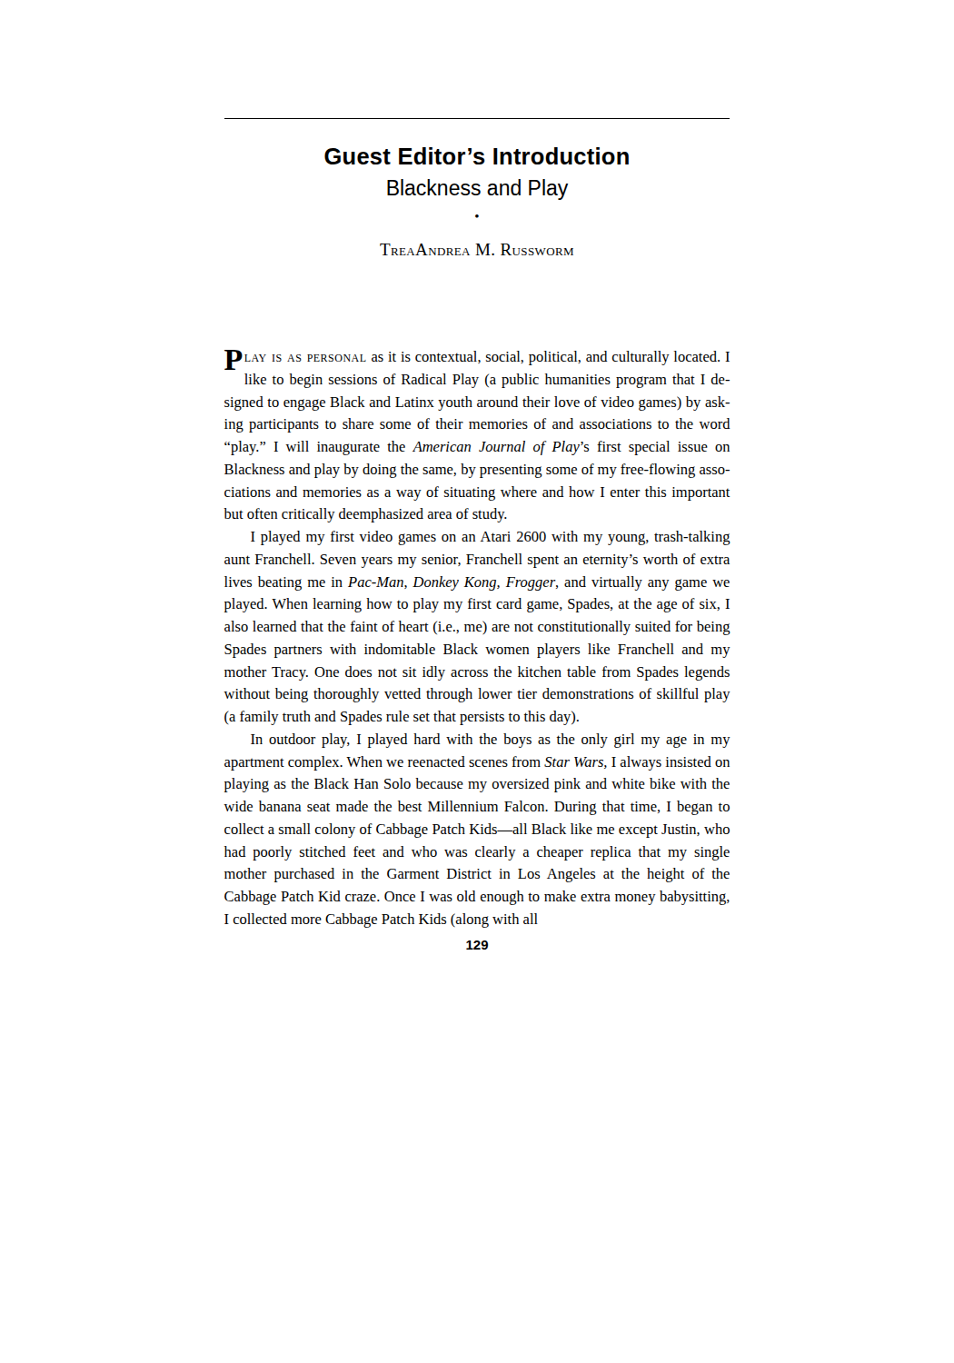Guest Editor’s Introduction
Blackness and Play
•
TreaAndrea M. Russworm
Play is as personal as it is contextual, social, political, and culturally located. I like to begin sessions of Radical Play (a public humanities program that I designed to engage Black and Latinx youth around their love of video games) by asking participants to share some of their memories of and associations to the word “play.” I will inaugurate the American Journal of Play’s first special issue on Blackness and play by doing the same, by presenting some of my free-flowing associations and memories as a way of situating where and how I enter this important but often critically deemphasized area of study.
I played my first video games on an Atari 2600 with my young, trash-talking aunt Franchell. Seven years my senior, Franchell spent an eternity’s worth of extra lives beating me in Pac-Man, Donkey Kong, Frogger, and virtually any game we played. When learning how to play my first card game, Spades, at the age of six, I also learned that the faint of heart (i.e., me) are not constitutionally suited for being Spades partners with indomitable Black women players like Franchell and my mother Tracy. One does not sit idly across the kitchen table from Spades legends without being thoroughly vetted through lower tier demonstrations of skillful play (a family truth and Spades rule set that persists to this day).
In outdoor play, I played hard with the boys as the only girl my age in my apartment complex. When we reenacted scenes from Star Wars, I always insisted on playing as the Black Han Solo because my oversized pink and white bike with the wide banana seat made the best Millennium Falcon. During that time, I began to collect a small colony of Cabbage Patch Kids—all Black like me except Justin, who had poorly stitched feet and who was clearly a cheaper replica that my single mother purchased in the Garment District in Los Angeles at the height of the Cabbage Patch Kid craze. Once I was old enough to make extra money babysitting, I collected more Cabbage Patch Kids (along with all
129